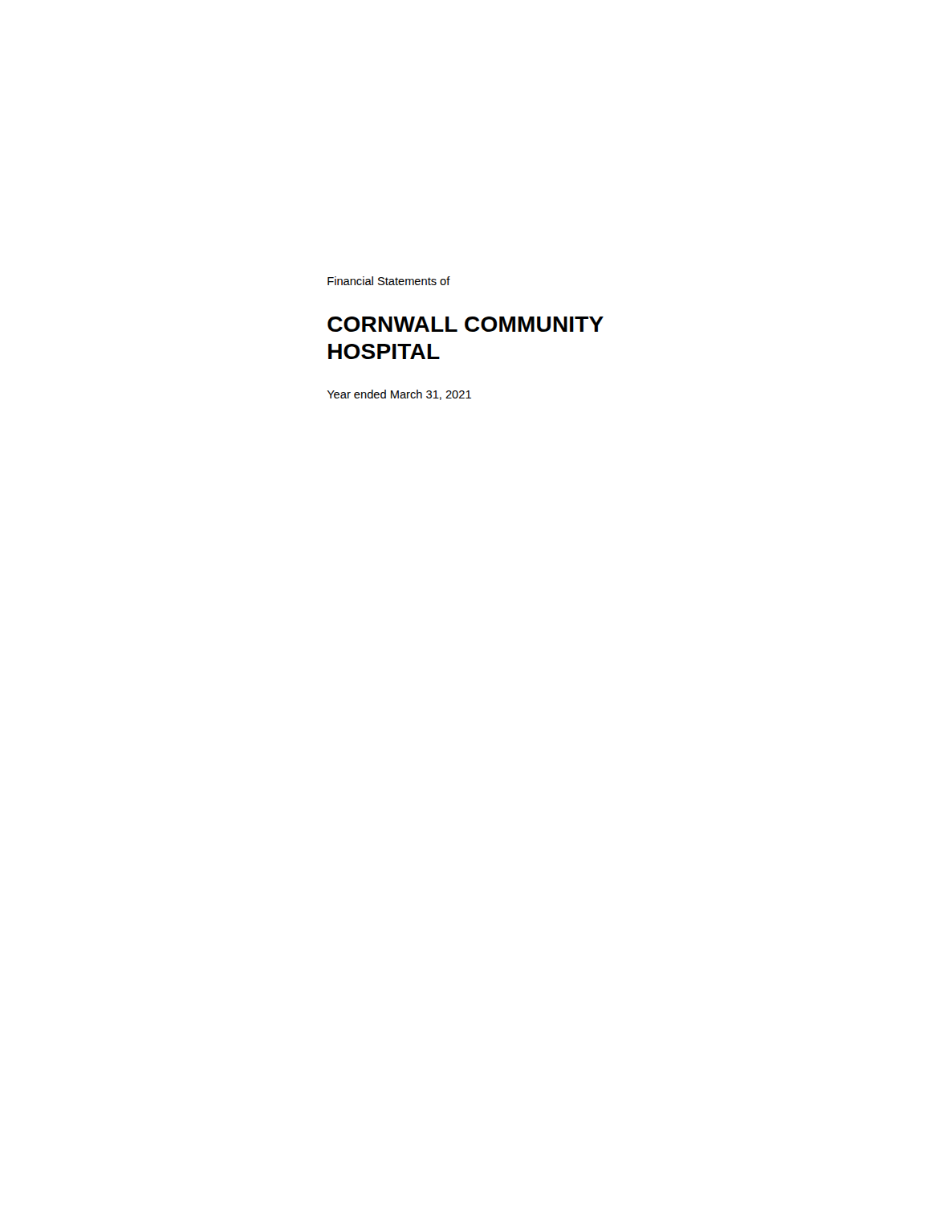Financial Statements of
CORNWALL COMMUNITY
HOSPITAL
Year ended March 31, 2021